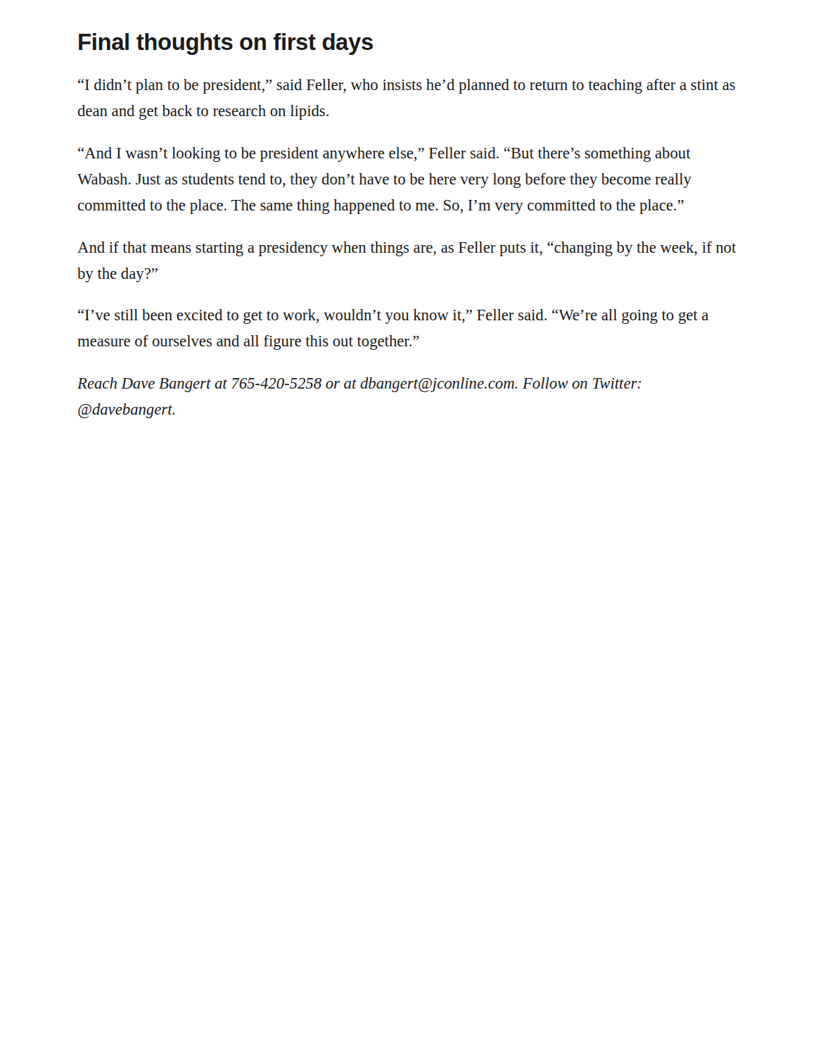Final thoughts on first days
“I didn’t plan to be president,” said Feller, who insists he’d planned to return to teaching after a stint as dean and get back to research on lipids.
“And I wasn’t looking to be president anywhere else,” Feller said. “But there’s something about Wabash. Just as students tend to, they don’t have to be here very long before they become really committed to the place. The same thing happened to me. So, I’m very committed to the place.”
And if that means starting a presidency when things are, as Feller puts it, “changing by the week, if not by the day?”
“I’ve still been excited to get to work, wouldn’t you know it,” Feller said. “We’re all going to get a measure of ourselves and all figure this out together.”
Reach Dave Bangert at 765-420-5258 or at dbangert@jconline.com. Follow on Twitter: @davebangert.